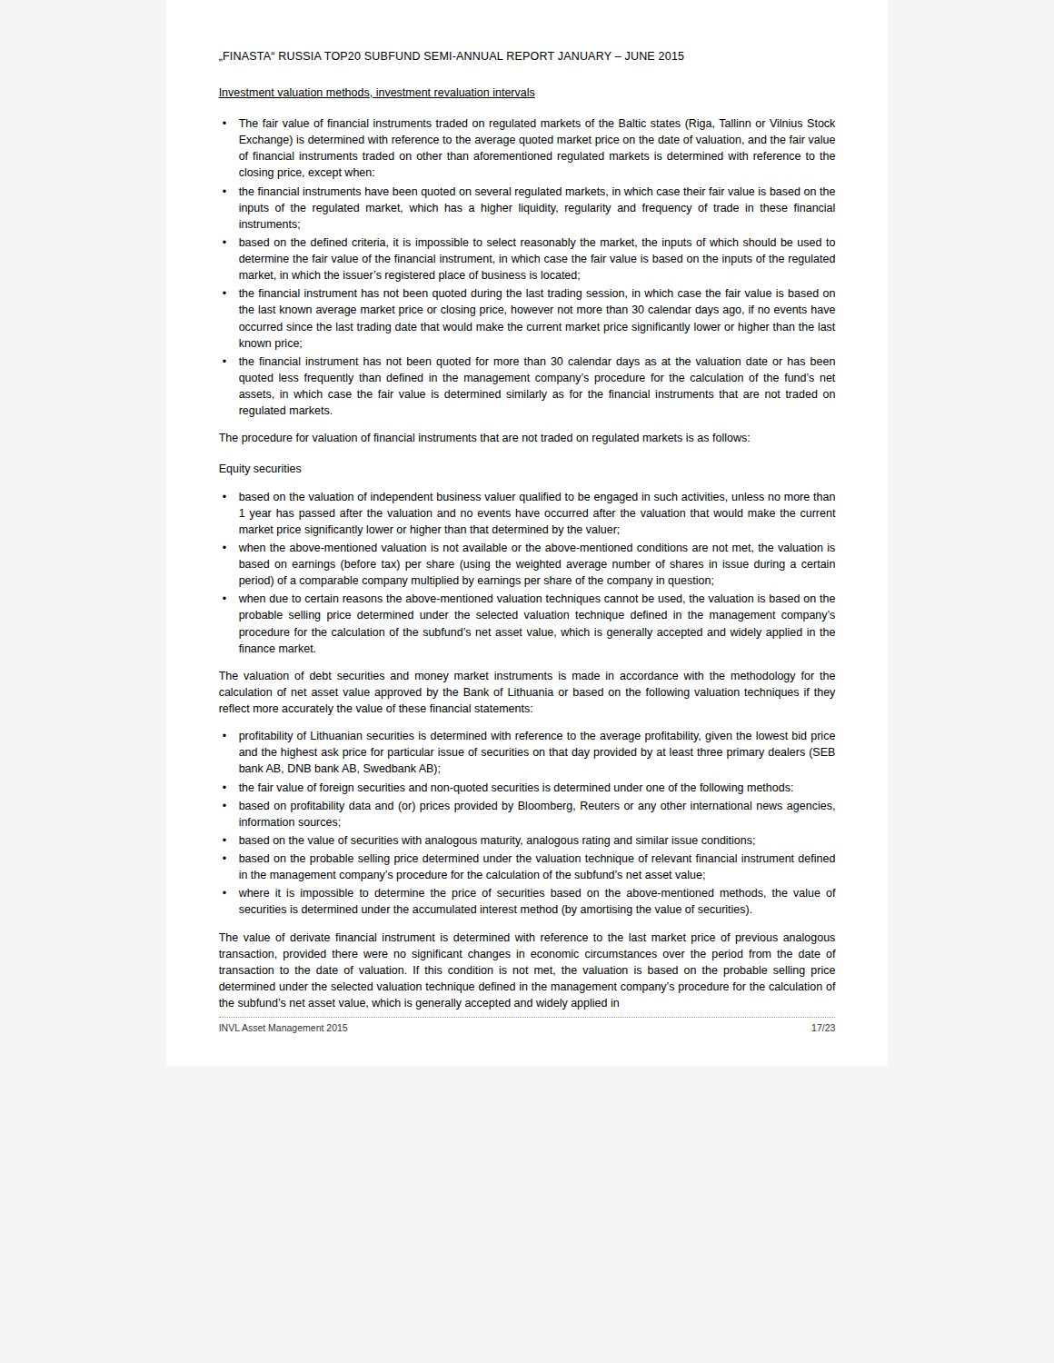„FINASTA“ RUSSIA TOP20 SUBFUND SEMI-ANNUAL REPORT JANUARY – JUNE 2015
Investment valuation methods, investment revaluation intervals
The fair value of financial instruments traded on regulated markets of the Baltic states (Riga, Tallinn or Vilnius Stock Exchange) is determined with reference to the average quoted market price on the date of valuation, and the fair value of financial instruments traded on other than aforementioned regulated markets is determined with reference to the closing price, except when:
the financial instruments have been quoted on several regulated markets, in which case their fair value is based on the inputs of the regulated market, which has a higher liquidity, regularity and frequency of trade in these financial instruments;
based on the defined criteria, it is impossible to select reasonably the market, the inputs of which should be used to determine the fair value of the financial instrument, in which case the fair value is based on the inputs of the regulated market, in which the issuer’s registered place of business is located;
the financial instrument has not been quoted during the last trading session, in which case the fair value is based on the last known average market price or closing price, however not more than 30 calendar days ago, if no events have occurred since the last trading date that would make the current market price significantly lower or higher than the last known price;
the financial instrument has not been quoted for more than 30 calendar days as at the valuation date or has been quoted less frequently than defined in the management company’s procedure for the calculation of the fund’s net assets, in which case the fair value is determined similarly as for the financial instruments that are not traded on regulated markets.
The procedure for valuation of financial instruments that are not traded on regulated markets is as follows:
Equity securities
based on the valuation of independent business valuer qualified to be engaged in such activities, unless no more than 1 year has passed after the valuation and no events have occurred after the valuation that would make the current market price significantly lower or higher than that determined by the valuer;
when the above-mentioned valuation is not available or the above-mentioned conditions are not met, the valuation is based on earnings (before tax) per share (using the weighted average number of shares in issue during a certain period) of a comparable company multiplied by earnings per share of the company in question;
when due to certain reasons the above-mentioned valuation techniques cannot be used, the valuation is based on the probable selling price determined under the selected valuation technique defined in the management company’s procedure for the calculation of the subfund’s net asset value, which is generally accepted and widely applied in the finance market.
The valuation of debt securities and money market instruments is made in accordance with the methodology for the calculation of net asset value approved by the Bank of Lithuania or based on the following valuation techniques if they reflect more accurately the value of these financial statements:
profitability of Lithuanian securities is determined with reference to the average profitability, given the lowest bid price and the highest ask price for particular issue of securities on that day provided by at least three primary dealers (SEB bank AB, DNB bank AB, Swedbank AB);
the fair value of foreign securities and non-quoted securities is determined under one of the following methods:
based on profitability data and (or) prices provided by Bloomberg, Reuters or any other international news agencies, information sources;
based on the value of securities with analogous maturity, analogous rating and similar issue conditions;
based on the probable selling price determined under the valuation technique of relevant financial instrument defined in the management company’s procedure for the calculation of the subfund’s net asset value;
where it is impossible to determine the price of securities based on the above-mentioned methods, the value of securities is determined under the accumulated interest method (by amortising the value of securities).
The value of derivate financial instrument is determined with reference to the last market price of previous analogous transaction, provided there were no significant changes in economic circumstances over the period from the date of transaction to the date of valuation. If this condition is not met, the valuation is based on the probable selling price determined under the selected valuation technique defined in the management company’s procedure for the calculation of the subfund’s net asset value, which is generally accepted and widely applied in
INVL Asset Management 2015 17/23